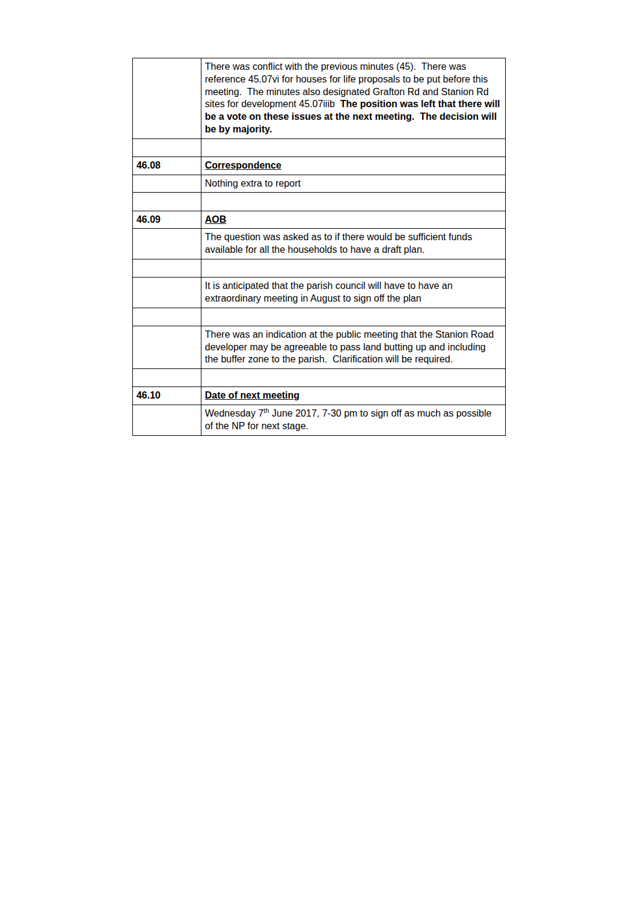| | There was conflict with the previous minutes (45). There was reference 45.07vi for houses for life proposals to be put before this meeting. The minutes also designated Grafton Rd and Stanion Rd sites for development 45.07iiib The position was left that there will be a vote on these issues at the next meeting. The decision will be by majority. |
| 46.08 | Correspondence |
| | Nothing extra to report |
| 46.09 | AOB |
| | The question was asked as to if there would be sufficient funds available for all the households to have a draft plan. |
| | It is anticipated that the parish council will have to have an extraordinary meeting in August to sign off the plan |
| | There was an indication at the public meeting that the Stanion Road developer may be agreeable to pass land butting up and including the buffer zone to the parish. Clarification will be required. |
| 46.10 | Date of next meeting |
| | Wednesday 7 th June 2017, 7-30 pm to sign off as much as possible of the NP for next stage. |